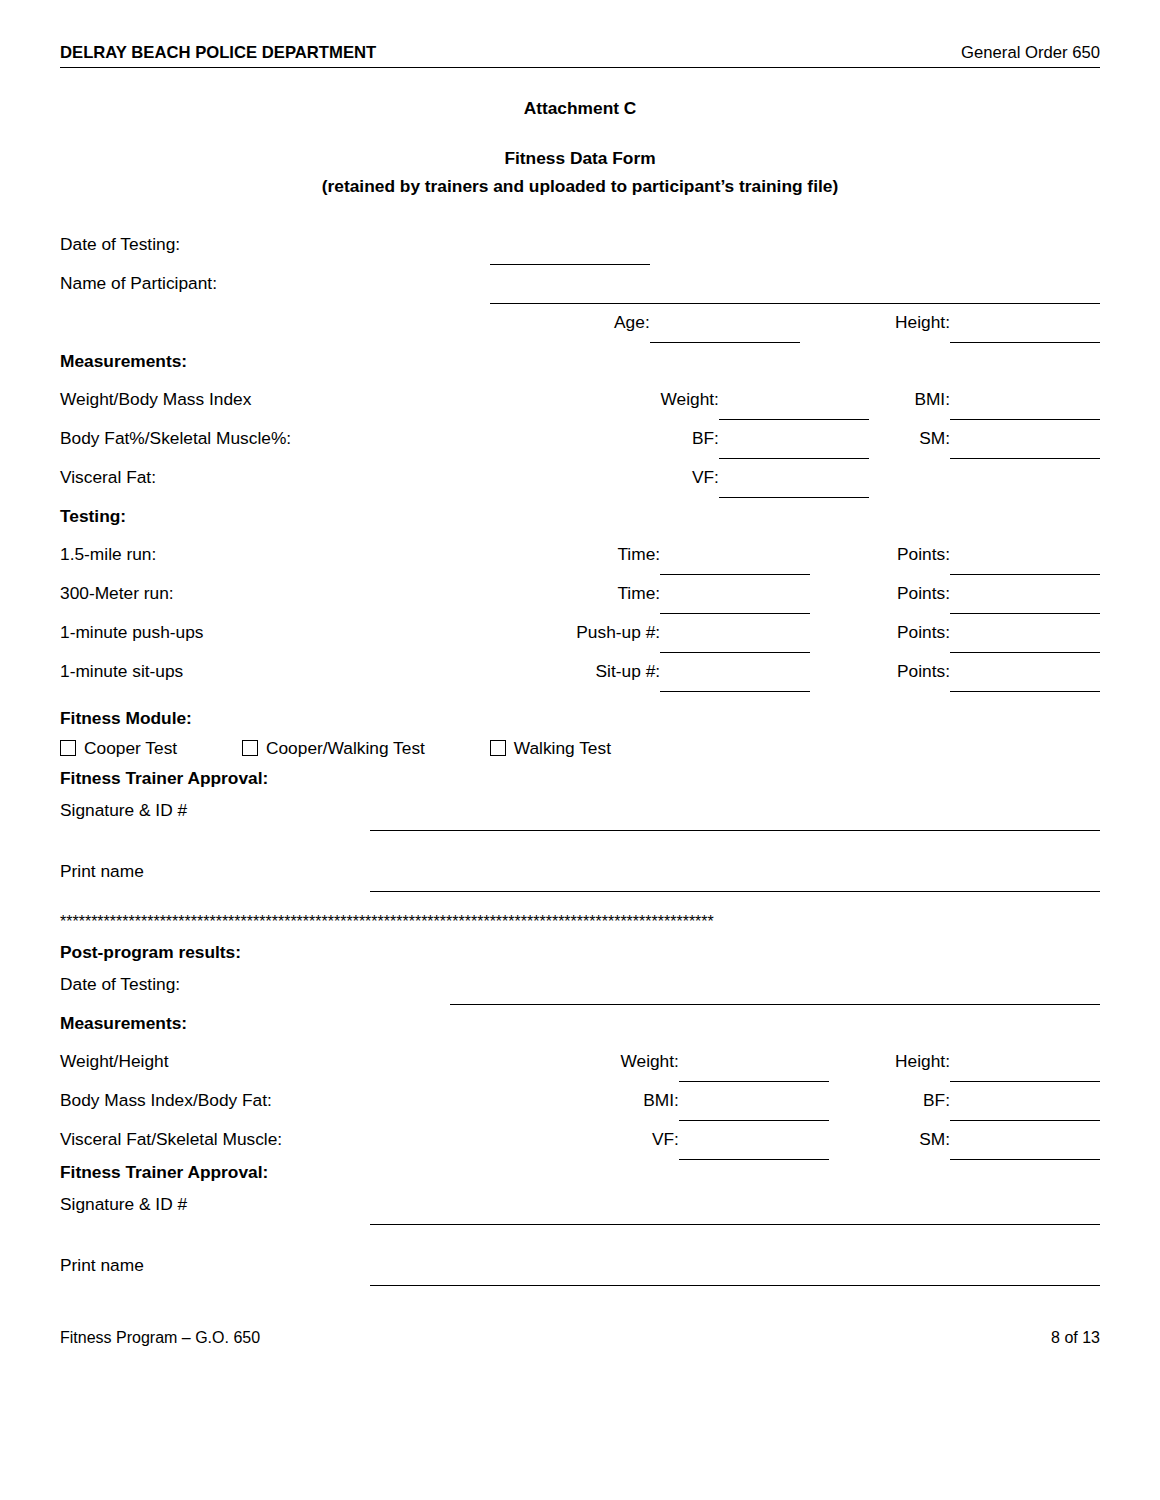DELRAY BEACH POLICE DEPARTMENT
General Order 650
Attachment C
Fitness Data Form
(retained by trainers and uploaded to participant’s training file)
| Date of Testing: | | |
| Name of Participant: | |
| | Age: | | Height: | |
| Measurements: |
| Weight/Body Mass Index | Weight: | | BMI: | |
| Body Fat%/Skeletal Muscle%: | BF: | | SM: | |
| Visceral Fat: | VF: | | | |
| Testing: |
| 1.5-mile run: | Time: | | Points: | |
| 300-Meter run: | Time: | | Points: | |
| 1-minute push-ups | Push-up #: | | Points: | |
| 1-minute sit-ups | Sit-up #: | | Points: | |
Fitness Module:
Cooper Test Cooper/Walking Test Walking Test
Fitness Trainer Approval:
| Signature & ID # | |
| Print name | |
*********************************************************************************************************
Post-program results:
| Date of Testing: | |
| Measurements: |
| Weight/Height | Weight: | | Height: | |
| Body Mass Index/Body Fat: | BMI: | | BF: | |
| Visceral Fat/Skeletal Muscle: | VF: | | SM: | |
Fitness Trainer Approval:
| Signature & ID # | |
| Print name | |
Fitness Program – G.O. 650
8 of 13